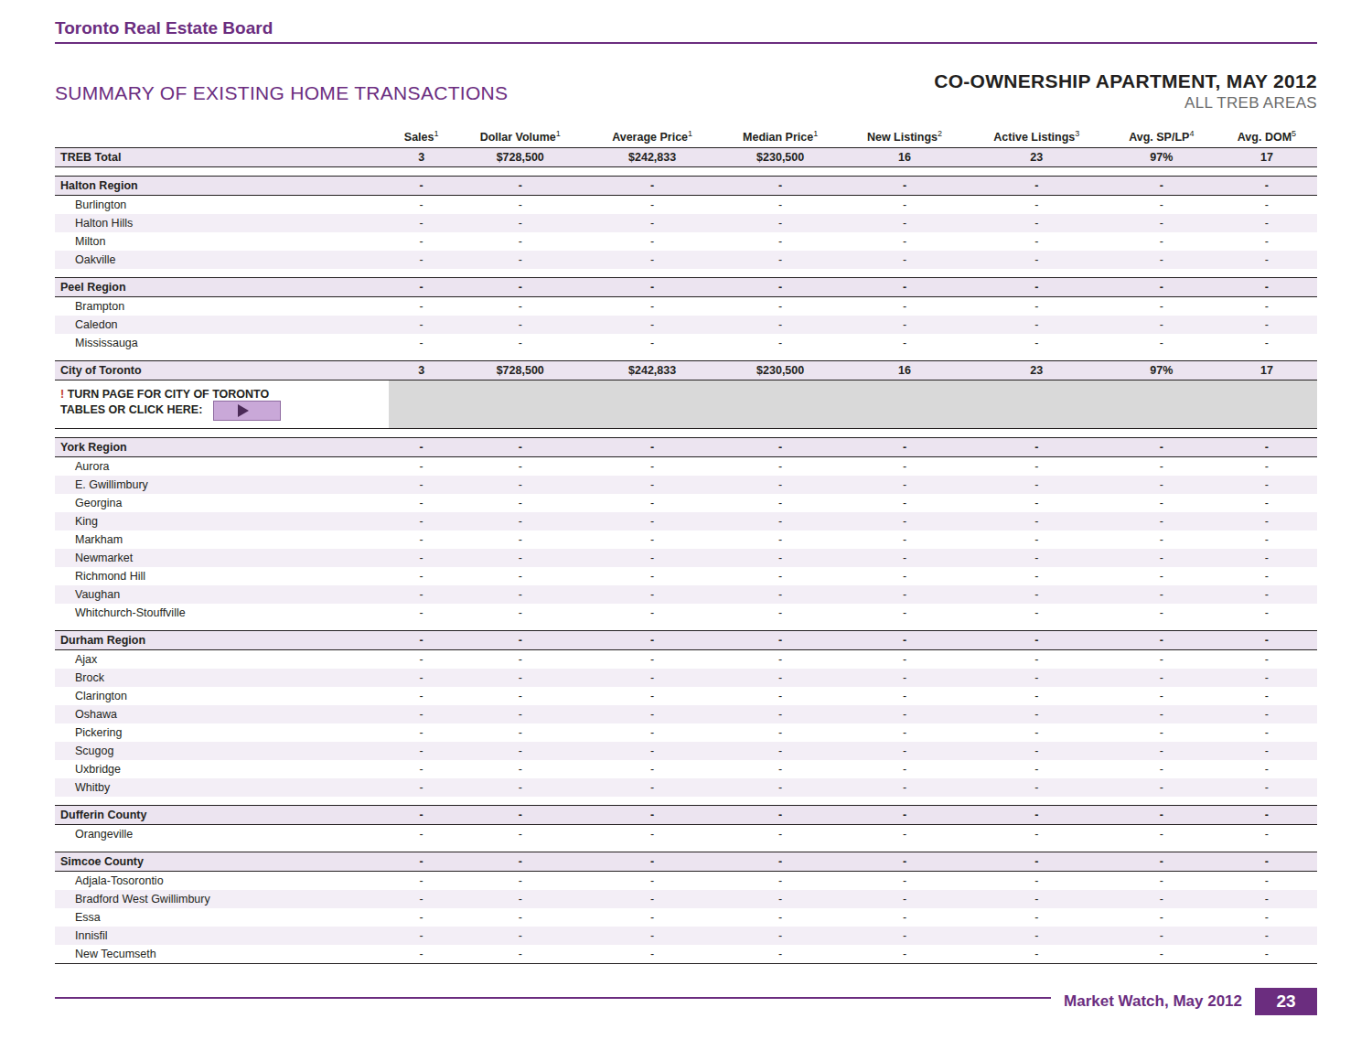Toronto Real Estate Board
SUMMARY OF EXISTING HOME TRANSACTIONS
CO-OWNERSHIP APARTMENT, MAY 2012
ALL TREB AREAS
| | Sales 1 | Dollar Volume 1 | Average Price 1 | Median Price 1 | New Listings 2 | Active Listings 3 | Avg. SP/LP 4 | Avg. DOM 5 |
| --- | --- | --- | --- | --- | --- | --- | --- | --- |
| TREB Total | 3 | $728,500 | $242,833 | $230,500 | 16 | 23 | 97% | 17 |
| Halton Region | - | - | - | - | - | - | - | - |
| Burlington | - | - | - | - | - | - | - | - |
| Halton Hills | - | - | - | - | - | - | - | - |
| Milton | - | - | - | - | - | - | - | - |
| Oakville | - | - | - | - | - | - | - | - |
| Peel Region | - | - | - | - | - | - | - | - |
| Brampton | - | - | - | - | - | - | - | - |
| Caledon | - | - | - | - | - | - | - | - |
| Mississauga | - | - | - | - | - | - | - | - |
| City of Toronto | 3 | $728,500 | $242,833 | $230,500 | 16 | 23 | 97% | 17 |
| ! TURN PAGE FOR CITY OF TORONTO TABLES OR CLICK HERE: | | | | | | | | |
| York Region | - | - | - | - | - | - | - | - |
| Aurora | - | - | - | - | - | - | - | - |
| E. Gwillimbury | - | - | - | - | - | - | - | - |
| Georgina | - | - | - | - | - | - | - | - |
| King | - | - | - | - | - | - | - | - |
| Markham | - | - | - | - | - | - | - | - |
| Newmarket | - | - | - | - | - | - | - | - |
| Richmond Hill | - | - | - | - | - | - | - | - |
| Vaughan | - | - | - | - | - | - | - | - |
| Whitchurch-Stouffville | - | - | - | - | - | - | - | - |
| Durham Region | - | - | - | - | - | - | - | - |
| Ajax | - | - | - | - | - | - | - | - |
| Brock | - | - | - | - | - | - | - | - |
| Clarington | - | - | - | - | - | - | - | - |
| Oshawa | - | - | - | - | - | - | - | - |
| Pickering | - | - | - | - | - | - | - | - |
| Scugog | - | - | - | - | - | - | - | - |
| Uxbridge | - | - | - | - | - | - | - | - |
| Whitby | - | - | - | - | - | - | - | - |
| Dufferin County | - | - | - | - | - | - | - | - |
| Orangeville | - | - | - | - | - | - | - | - |
| Simcoe County | - | - | - | - | - | - | - | - |
| Adjala-Tosorontio | - | - | - | - | - | - | - | - |
| Bradford West Gwillimbury | - | - | - | - | - | - | - | - |
| Essa | - | - | - | - | - | - | - | - |
| Innisfil | - | - | - | - | - | - | - | - |
| New Tecumseth | - | - | - | - | - | - | - | - |
Market Watch, May 2012
23